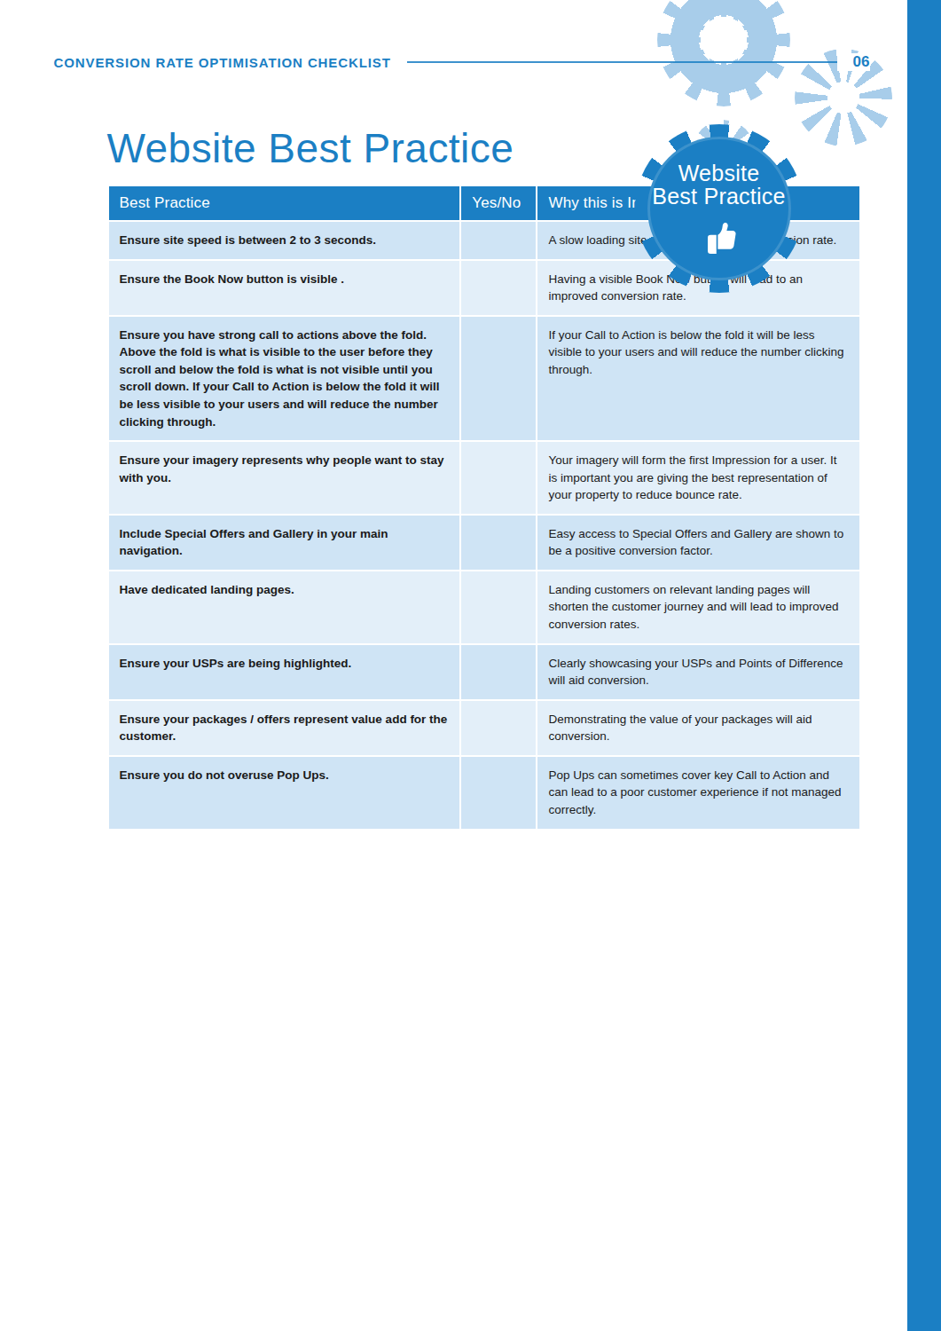Conversion Rate Optimisation Checklist
06
Website Best Practice
Website Best Practice
| Best Practice | Yes/No | Why this is Important |
| --- | --- | --- |
| Ensure site speed is between 2 to 3 seconds. | | A slow loading site will lead to a lower conversion rate. |
| Ensure the Book Now button is visible . | | Having a visible Book Now button will lead to an improved conversion rate. |
| Ensure you have strong call to actions above the fold. Above the fold is what is visible to the user before they scroll and below the fold is what is not visible until you scroll down. If your Call to Action is below the fold it will be less visible to your users and will reduce the number clicking through. | | If your Call to Action is below the fold it will be less visible to your users and will reduce the number clicking through. |
| Ensure your imagery represents why people want to stay with you. | | Your imagery will form the first Impression for a user. It is important you are giving the best representation of your property to reduce bounce rate. |
| Include Special Offers and Gallery in your main navigation. | | Easy access to Special Offers and Gallery are shown to be a positive conversion factor. |
| Have dedicated landing pages. | | Landing customers on relevant landing pages will shorten the customer journey and will lead to improved conversion rates. |
| Ensure your USPs are being highlighted. | | Clearly showcasing your USPs and Points of Difference will aid conversion. |
| Ensure your packages / offers represent value add for the customer. | | Demonstrating the value of your packages will aid conversion. |
| Ensure you do not overuse Pop Ups. | | Pop Ups can sometimes cover key Call to Action and can lead to a poor customer experience if not managed correctly. |